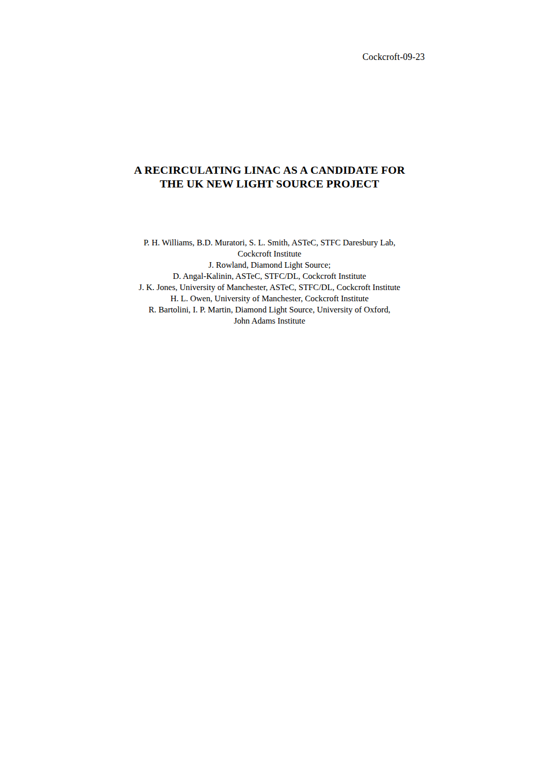Cockcroft-09-23
A RECIRCULATING LINAC AS A CANDIDATE FOR THE UK NEW LIGHT SOURCE PROJECT
P. H. Williams, B.D. Muratori, S. L. Smith, ASTeC, STFC Daresbury Lab,
Cockcroft Institute
J. Rowland, Diamond Light Source;
D. Angal-Kalinin, ASTeC, STFC/DL, Cockcroft Institute
J. K. Jones, University of Manchester, ASTeC, STFC/DL, Cockcroft Institute
H. L. Owen, University of Manchester, Cockcroft Institute
R. Bartolini, I. P. Martin, Diamond Light Source, University of Oxford,
John Adams Institute